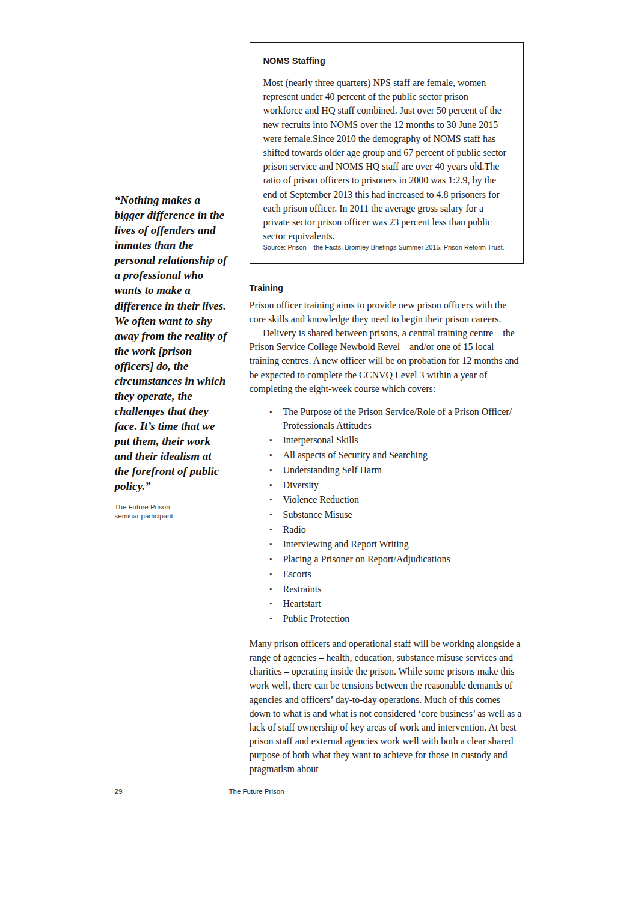“Nothing makes a bigger difference in the lives of offenders and inmates than the personal relationship of a professional who wants to make a difference in their lives. We often want to shy away from the reality of the work [prison officers] do, the circumstances in which they operate, the challenges that they face. It’s time that we put them, their work and their idealism at the forefront of public policy.”
The Future Prison
seminar participant
NOMS Staffing
Most (nearly three quarters) NPS staff are female, women represent under 40 percent of the public sector prison workforce and HQ staff combined. Just over 50 percent of the new recruits into NOMS over the 12 months to 30 June 2015 were female.Since 2010 the demography of NOMS staff has shifted towards older age group and 67 percent of public sector prison service and NOMS HQ staff are over 40 years old.The ratio of prison officers to prisoners in 2000 was 1:2.9, by the end of September 2013 this had increased to 4.8 prisoners for each prison officer. In 2011 the average gross salary for a private sector prison officer was 23 percent less than public sector equivalents.
Source: Prison – the Facts, Bromley Briefings Summer 2015. Prison Reform Trust.
Training
Prison officer training aims to provide new prison officers with the core skills and knowledge they need to begin their prison careers.
Delivery is shared between prisons, a central training centre – the Prison Service College Newbold Revel – and/or one of 15 local training centres. A new officer will be on probation for 12 months and be expected to complete the CCNVQ Level 3 within a year of completing the eight-week course which covers:
The Purpose of the Prison Service/Role of a Prison Officer/ Professionals Attitudes
Interpersonal Skills
All aspects of Security and Searching
Understanding Self Harm
Diversity
Violence Reduction
Substance Misuse
Radio
Interviewing and Report Writing
Placing a Prisoner on Report/Adjudications
Escorts
Restraints
Heartstart
Public Protection
Many prison officers and operational staff will be working alongside a range of agencies – health, education, substance misuse services and charities – operating inside the prison. While some prisons make this work well, there can be tensions between the reasonable demands of agencies and officers’ day-to-day operations. Much of this comes down to what is and what is not considered ‘core business’ as well as a lack of staff ownership of key areas of work and intervention. At best prison staff and external agencies work well with both a clear shared purpose of both what they want to achieve for those in custody and pragmatism about
29 The Future Prison